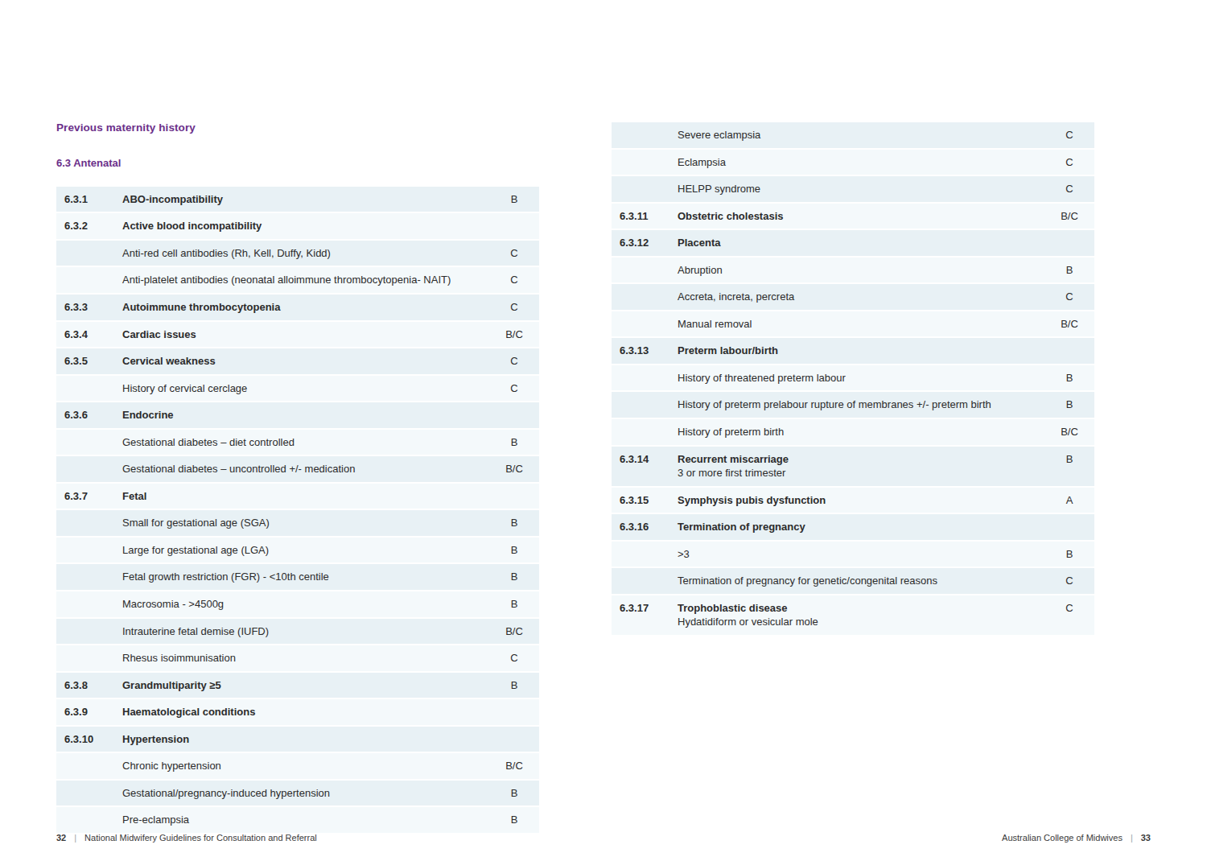Previous maternity history
6.3 Antenatal
| 6.3.1 | ABO-incompatibility | B |
| 6.3.2 | Active blood incompatibility | |
| | Anti-red cell antibodies (Rh, Kell, Duffy, Kidd) | C |
| | Anti-platelet antibodies (neonatal alloimmune thrombocytopenia- NAIT) | C |
| 6.3.3 | Autoimmune thrombocytopenia | C |
| 6.3.4 | Cardiac issues | B/C |
| 6.3.5 | Cervical weakness | C |
| | History of cervical cerclage | C |
| 6.3.6 | Endocrine | |
| | Gestational diabetes – diet controlled | B |
| | Gestational diabetes – uncontrolled +/- medication | B/C |
| 6.3.7 | Fetal | |
| | Small for gestational age (SGA) | B |
| | Large for gestational age (LGA) | B |
| | Fetal growth restriction (FGR) - <10th centile | B |
| | Macrosomia - >4500g | B |
| | Intrauterine fetal demise (IUFD) | B/C |
| | Rhesus isoimmunisation | C |
| 6.3.8 | Grandmultiparity ≥5 | B |
| 6.3.9 | Haematological conditions | |
| 6.3.10 | Hypertension | |
| | Chronic hypertension | B/C |
| | Gestational/pregnancy-induced hypertension | B |
| | Pre-eclampsia | B |
| | Severe eclampsia | C |
| | Eclampsia | C |
| | HELPP syndrome | C |
| 6.3.11 | Obstetric cholestasis | B/C |
| 6.3.12 | Placenta | |
| | Abruption | B |
| | Accreta, increta, percreta | C |
| | Manual removal | B/C |
| 6.3.13 | Preterm labour/birth | |
| | History of threatened preterm labour | B |
| | History of preterm prelabour rupture of membranes +/- preterm birth | B |
| | History of preterm birth | B/C |
| 6.3.14 | Recurrent miscarriage 3 or more first trimester | B |
| 6.3.15 | Symphysis pubis dysfunction | A |
| 6.3.16 | Termination of pregnancy | |
| | >3 | B |
| | Termination of pregnancy for genetic/congenital reasons | C |
| 6.3.17 | Trophoblastic disease Hydatidiform or vesicular mole | C |
32 | National Midwifery Guidelines for Consultation and Referral
Australian College of Midwives | 33